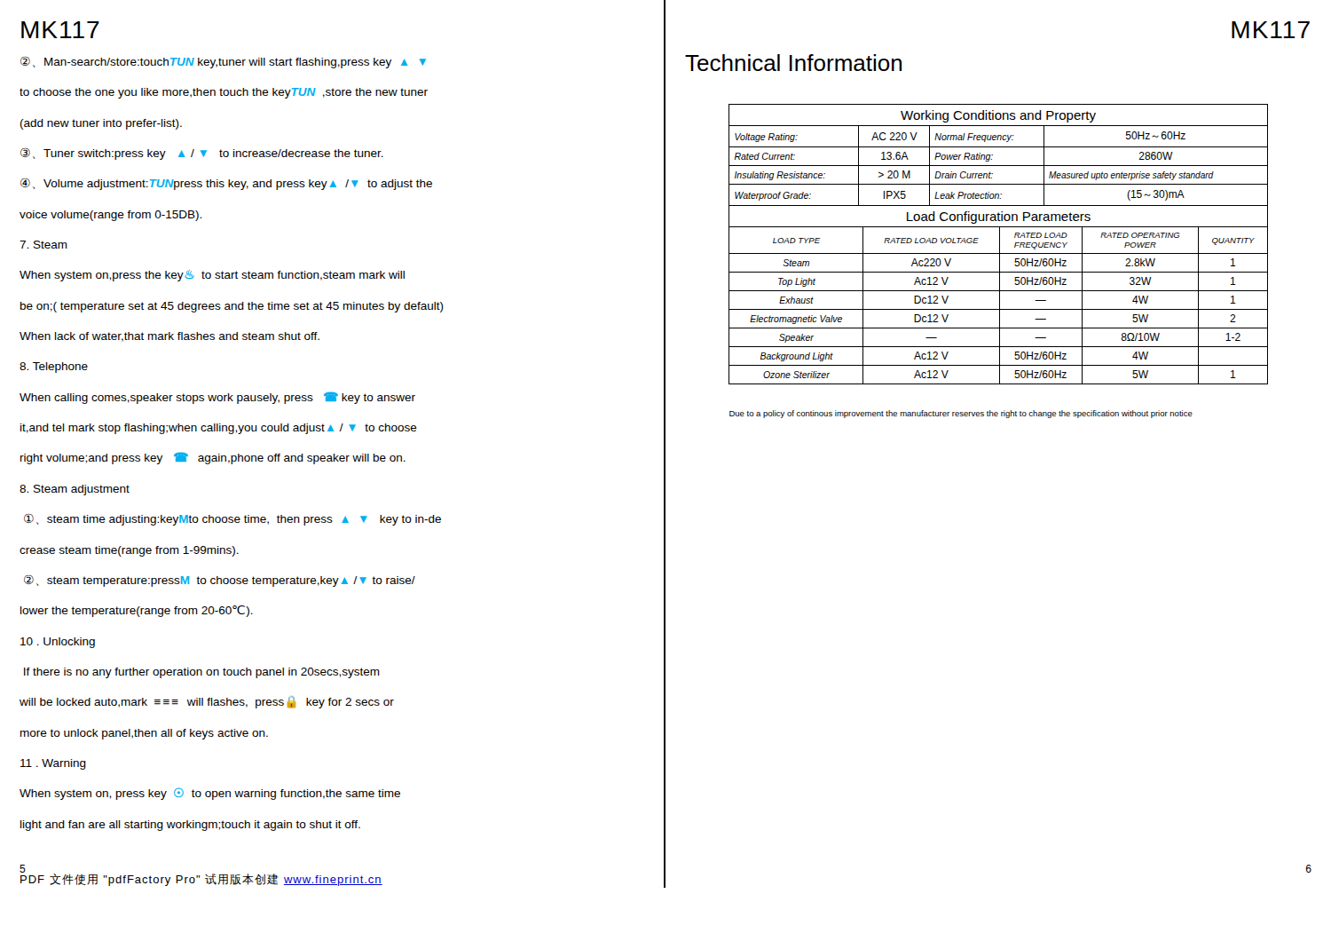MK117
②、Man-search/store:touchTUN key,tuner will start flashing,press key ▲ ▼
to choose the one you like more,then touch the keyTUN ,store the new tuner
(add new tuner into prefer-list).
③、Tuner switch:press key ▲ / ▼ to increase/decrease the tuner.
④、Volume adjustment:TUNpress this key, and press key▲ /▼ to adjust the
voice volume(range from 0-15DB).
7. Steam
When system on,press the key♨ to start steam function,steam mark will
be on;( temperature set at 45 degrees and the time set at 45 minutes by default)
When lack of water,that mark flashes and steam shut off.
8. Telephone
When calling comes,speaker stops work pausely, press ☎ key to answer
it,and tel mark stop flashing;when calling,you could adjust▲ / ▼ to choose
right volume;and press key ☎ again,phone off and speaker will be on.
8. Steam adjustment
①、steam time adjusting:keyMto choose time, then press ▲ ▼ key to in-de
crease steam time(range from 1-99mins).
②、steam temperature:pressM to choose temperature,key▲ /▼ to raise/
lower the temperature(range from 20-60℃).
10 . Unlocking
If there is no any further operation on touch panel in 20secs,system
will be locked auto,mark ≡≡≡ will flashes, press🔒 key for 2 secs or
more to unlock panel,then all of keys active on.
11 . Warning
When system on, press key ☉ to open warning function,the same time
light and fan are all starting workingm;touch it again to shut it off.
5
PDF 文件使用 "pdfFactory Pro" 试用版本创建 www.fineprint.cn
MK117
Technical Information
| Working Conditions and Property |
| Voltage Rating: | AC 220 V | Normal Frequency: | 50Hz～60Hz |
| Rated Current: | 13.6A | Power Rating: | 2860W |
| Insulating Resistance: | > 20 M | Drain Current: | Measured upto enterprise safety standard |
| Waterproof Grade: | IPX5 | Leak Protection: | (15～30)mA |
| Load Configuration Parameters |
| LOAD TYPE | RATED LOAD VOLTAGE | RATED LOAD FREQUENCY | RATED OPERATING POWER | QUANTITY |
| Steam | Ac220 V | 50Hz/60Hz | 2.8kW | 1 |
| Top Light | Ac12 V | 50Hz/60Hz | 32W | 1 |
| Exhaust | Dc12 V | — | 4W | 1 |
| Electromagnetic Valve | Dc12 V | — | 5W | 2 |
| Speaker | — | — | 8Ω/10W | 1-2 |
| Background Light | Ac12 V | 50Hz/60Hz | 4W | |
| Ozone Sterilizer | Ac12 V | 50Hz/60Hz | 5W | 1 |
Due to a policy of continous improvement the manufacturer reserves the right to change the specification without prior notice
6